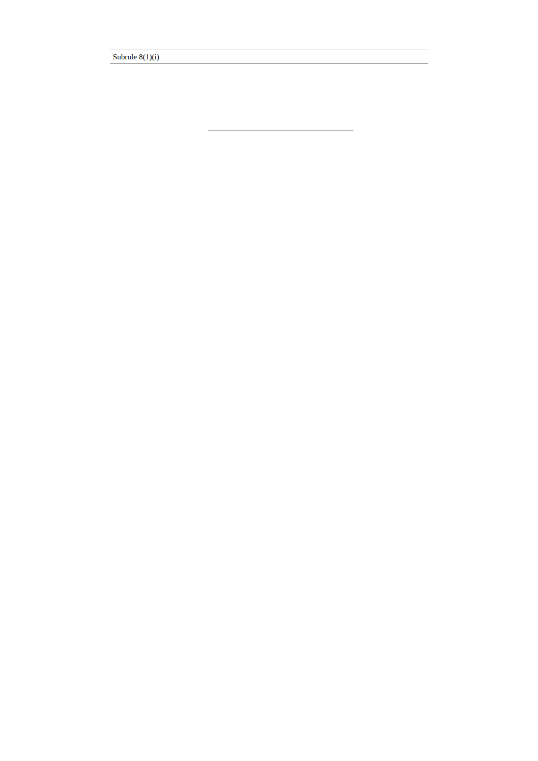Subrule 8(1)(i)